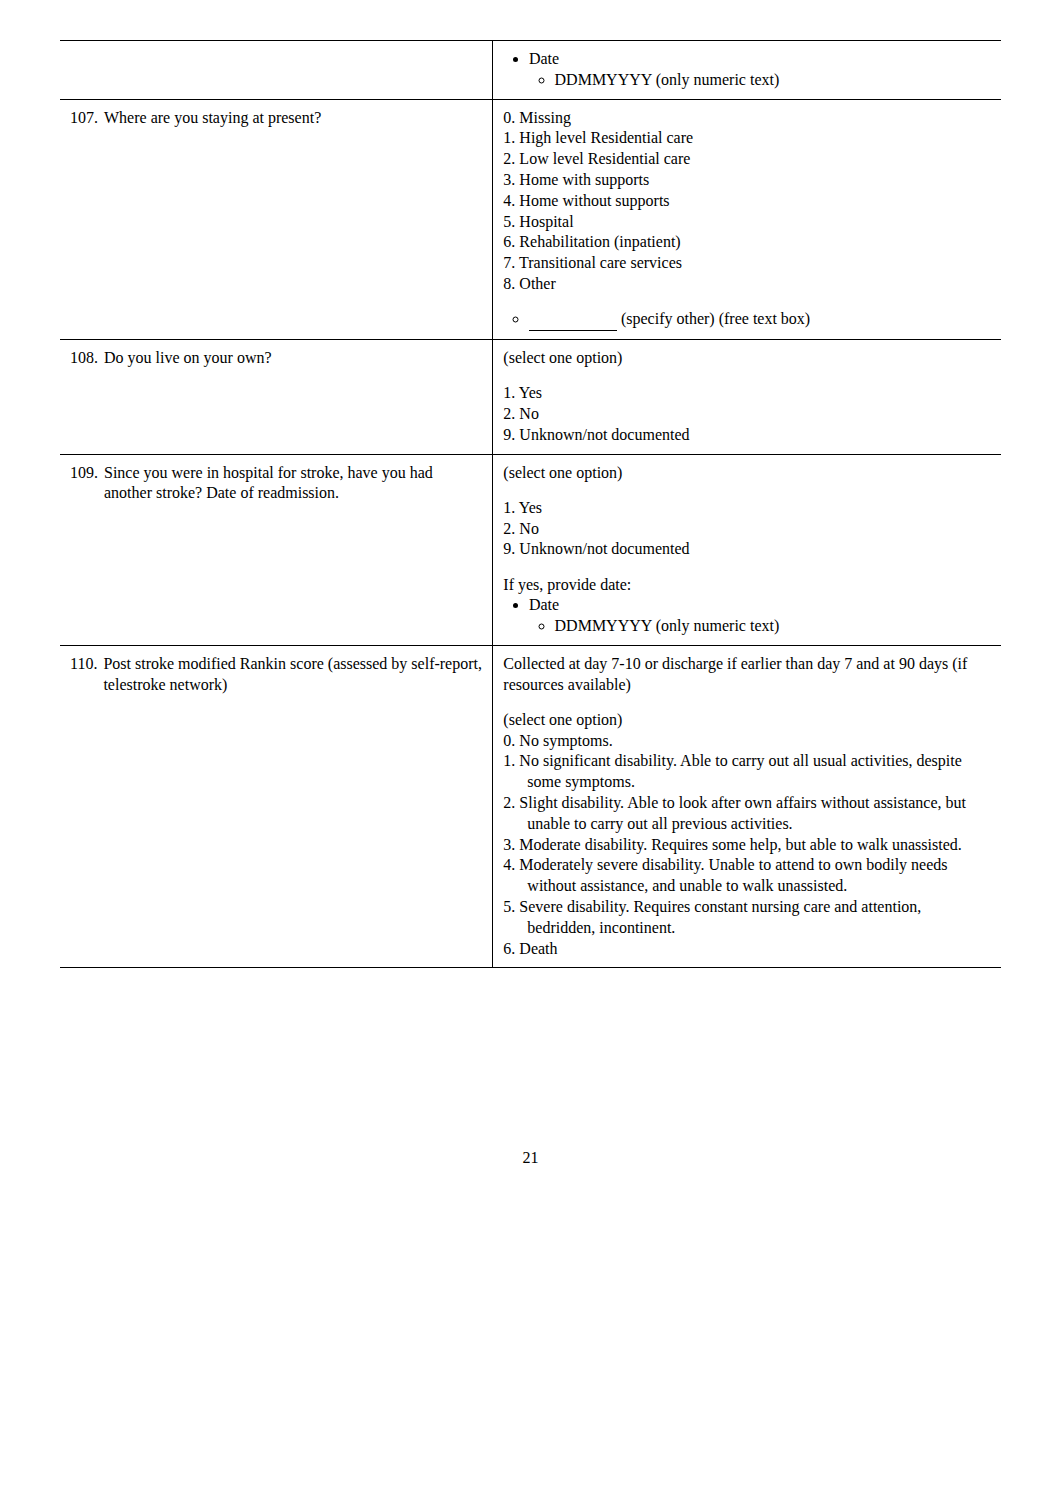| | Date DDMMYYYY (only numeric text) |
| 107. Where are you staying at present? | 0. Missing 1. High level Residential care 2. Low level Residential care 3. Home with supports 4. Home without supports 5. Hospital 6. Rehabilitation (inpatient) 7. Transitional care services 8. Other (specify other) (free text box) |
| 108. Do you live on your own? | (select one option) 1. Yes 2. No 9. Unknown/not documented |
| 109. Since you were in hospital for stroke, have you had another stroke? Date of readmission. | (select one option) 1. Yes 2. No 9. Unknown/not documented If yes, provide date: Date DDMMYYYY (only numeric text) |
| 110. Post stroke modified Rankin score (assessed by self-report, telestroke network) | Collected at day 7-10 or discharge if earlier than day 7 and at 90 days (if resources available) (select one option) 0. No symptoms. 1. No significant disability. Able to carry out all usual activities, despite some symptoms. 2. Slight disability. Able to look after own affairs without assistance, but unable to carry out all previous activities. 3. Moderate disability. Requires some help, but able to walk unassisted. 4. Moderately severe disability. Unable to attend to own bodily needs without assistance, and unable to walk unassisted. 5. Severe disability. Requires constant nursing care and attention, bedridden, incontinent. 6. Death |
21